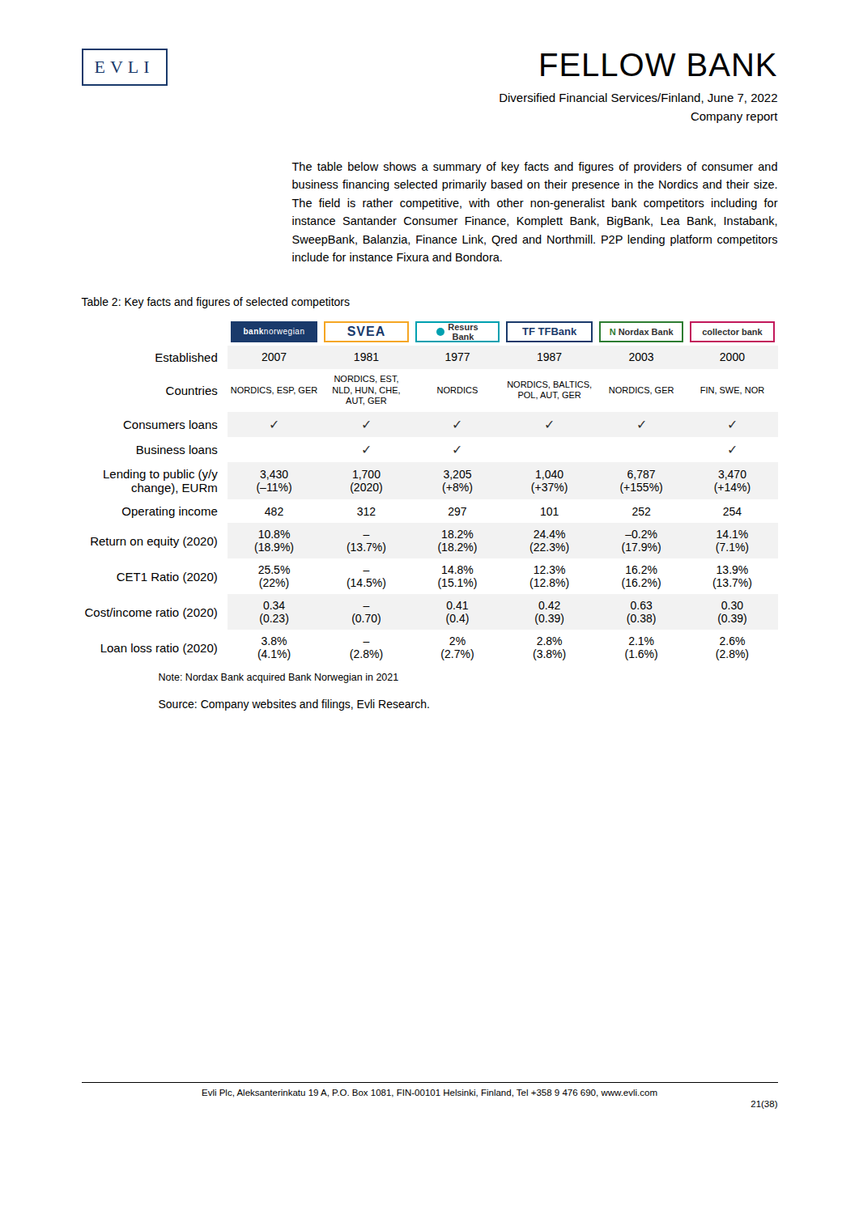EVLI
FELLOW BANK
Diversified Financial Services/Finland, June 7, 2022
Company report
The table below shows a summary of key facts and figures of providers of consumer and business financing selected primarily based on their presence in the Nordics and their size. The field is rather competitive, with other non-generalist bank competitors including for instance Santander Consumer Finance, Komplett Bank, BigBank, Lea Bank, Instabank, SweepBank, Balanzia, Finance Link, Qred and Northmill. P2P lending platform competitors include for instance Fixura and Bondora.
Table 2: Key facts and figures of selected competitors
| | bank norwegian | SVEA | Resurs Bank | TF TFBank | N Nordax Bank | collector bank |
| --- | --- | --- | --- | --- | --- | --- |
| Established | 2007 | 1981 | 1977 | 1987 | 2003 | 2000 |
| Countries | NORDICS, ESP, GER | NORDICS, EST, NLD, HUN, CHE, AUT, GER | NORDICS | NORDICS, BALTICS, POL, AUT, GER | NORDICS, GER | FIN, SWE, NOR |
| Consumers loans | ✓ | ✓ | ✓ | ✓ | ✓ | ✓ |
| Business loans | | ✓ | ✓ | | | ✓ |
| Lending to public (y/y change), EURm | 3,430 (–11%) | 1,700 (2020) | 3,205 (+8%) | 1,040 (+37%) | 6,787 (+155%) | 3,470 (+14%) |
| Operating income | 482 | 312 | 297 | 101 | 252 | 254 |
| Return on equity (2020) | 10.8% (18.9%) | – (13.7%) | 18.2% (18.2%) | 24.4% (22.3%) | –0.2% (17.9%) | 14.1% (7.1%) |
| CET1 Ratio (2020) | 25.5% (22%) | – (14.5%) | 14.8% (15.1%) | 12.3% (12.8%) | 16.2% (16.2%) | 13.9% (13.7%) |
| Cost/income ratio (2020) | 0.34 (0.23) | – (0.70) | 0.41 (0.4) | 0.42 (0.39) | 0.63 (0.38) | 0.30 (0.39) |
| Loan loss ratio (2020) | 3.8% (4.1%) | – (2.8%) | 2% (2.7%) | 2.8% (3.8%) | 2.1% (1.6%) | 2.6% (2.8%) |
Note: Nordax Bank acquired Bank Norwegian in 2021
Source: Company websites and filings, Evli Research.
Evli Plc, Aleksanterinkatu 19 A, P.O. Box 1081, FIN-00101 Helsinki, Finland, Tel +358 9 476 690, www.evli.com
21(38)